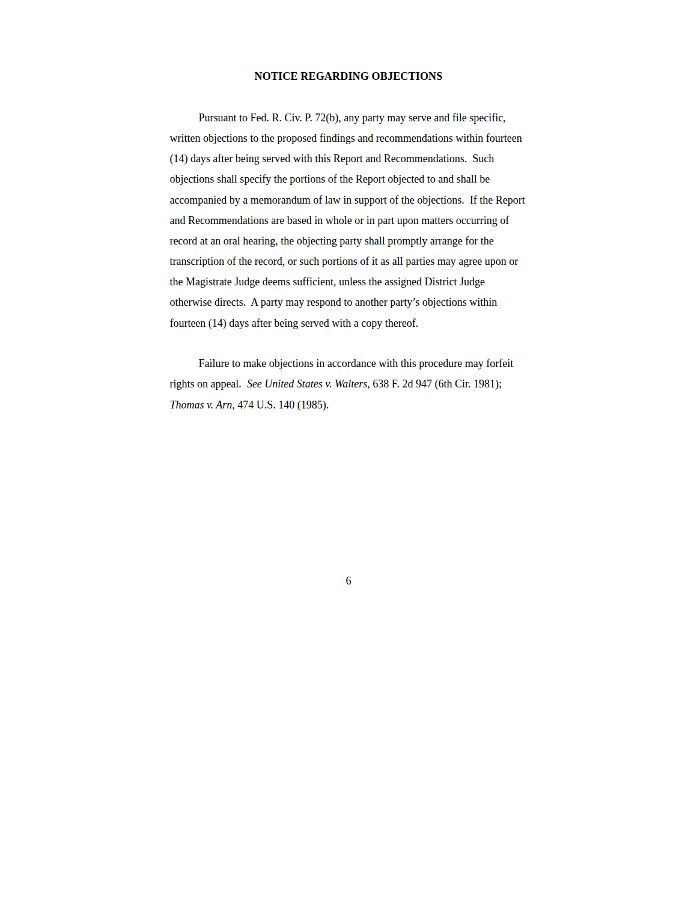NOTICE REGARDING OBJECTIONS
Pursuant to Fed. R. Civ. P. 72(b), any party may serve and file specific, written objections to the proposed findings and recommendations within fourteen (14) days after being served with this Report and Recommendations. Such objections shall specify the portions of the Report objected to and shall be accompanied by a memorandum of law in support of the objections. If the Report and Recommendations are based in whole or in part upon matters occurring of record at an oral hearing, the objecting party shall promptly arrange for the transcription of the record, or such portions of it as all parties may agree upon or the Magistrate Judge deems sufficient, unless the assigned District Judge otherwise directs. A party may respond to another party’s objections within fourteen (14) days after being served with a copy thereof.
Failure to make objections in accordance with this procedure may forfeit rights on appeal. See United States v. Walters, 638 F. 2d 947 (6th Cir. 1981); Thomas v. Arn, 474 U.S. 140 (1985).
6